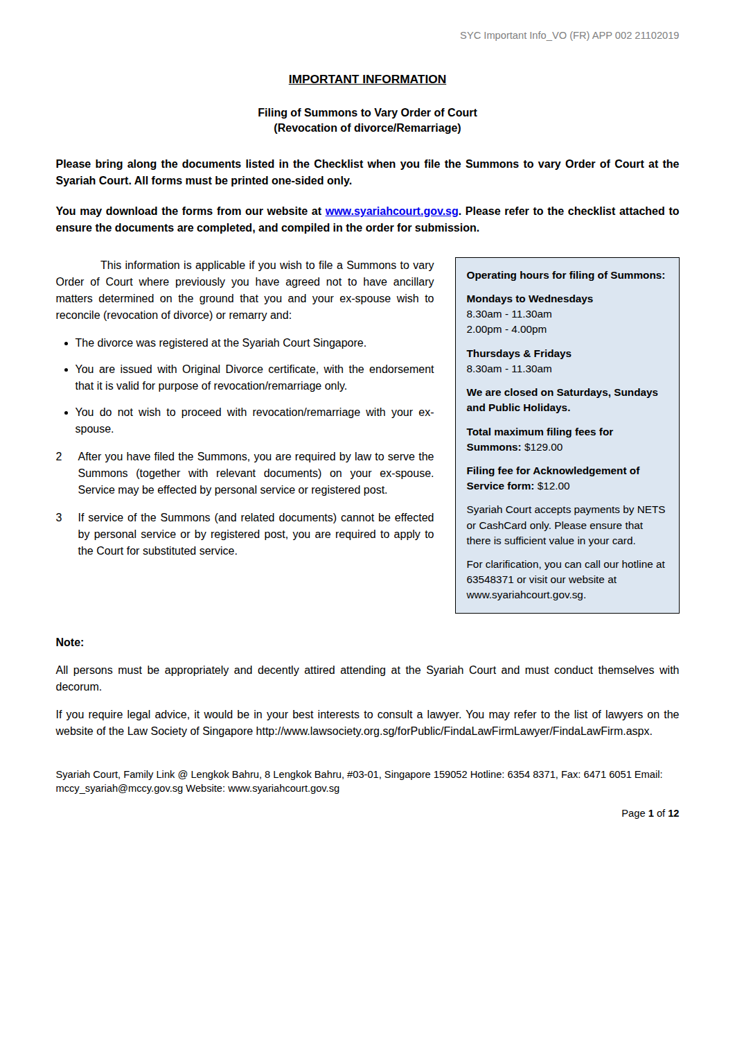SYC Important Info_VO (FR) APP 002 21102019
IMPORTANT INFORMATION
Filing of Summons to Vary Order of Court
(Revocation of divorce/Remarriage)
Please bring along the documents listed in the Checklist when you file the Summons to vary Order of Court at the Syariah Court. All forms must be printed one-sided only.
You may download the forms from our website at www.syariahcourt.gov.sg. Please refer to the checklist attached to ensure the documents are completed, and compiled in the order for submission.
This information is applicable if you wish to file a Summons to vary Order of Court where previously you have agreed not to have ancillary matters determined on the ground that you and your ex-spouse wish to reconcile (revocation of divorce) or remarry and:
The divorce was registered at the Syariah Court Singapore.
You are issued with Original Divorce certificate, with the endorsement that it is valid for purpose of revocation/remarriage only.
You do not wish to proceed with revocation/remarriage with your ex-spouse.
2
After you have filed the Summons, you are required by law to serve the Summons (together with relevant documents) on your ex-spouse. Service may be effected by personal service or registered post.
3
If service of the Summons (and related documents) cannot be effected by personal service or by registered post, you are required to apply to the Court for substituted service.
Operating hours for filing of Summons:
Mondays to Wednesdays
8.30am - 11.30am
2.00pm - 4.00pm
Thursdays & Fridays
8.30am - 11.30am
We are closed on Saturdays, Sundays and Public Holidays.
Total maximum filing fees for Summons: $129.00
Filing fee for Acknowledgement of Service form: $12.00
Syariah Court accepts payments by NETS or CashCard only. Please ensure that there is sufficient value in your card.
For clarification, you can call our hotline at 63548371 or visit our website at www.syariahcourt.gov.sg.
Note:
All persons must be appropriately and decently attired attending at the Syariah Court and must conduct themselves with decorum.
If you require legal advice, it would be in your best interests to consult a lawyer. You may refer to the list of lawyers on the website of the Law Society of Singapore http://www.lawsociety.org.sg/forPublic/FindaLawFirmLawyer/FindaLawFirm.aspx.
Syariah Court, Family Link @ Lengkok Bahru, 8 Lengkok Bahru, #03-01, Singapore 159052 Hotline: 6354 8371, Fax: 6471 6051 Email: mccy_syariah@mccy.gov.sg Website: www.syariahcourt.gov.sg
Page 1 of 12